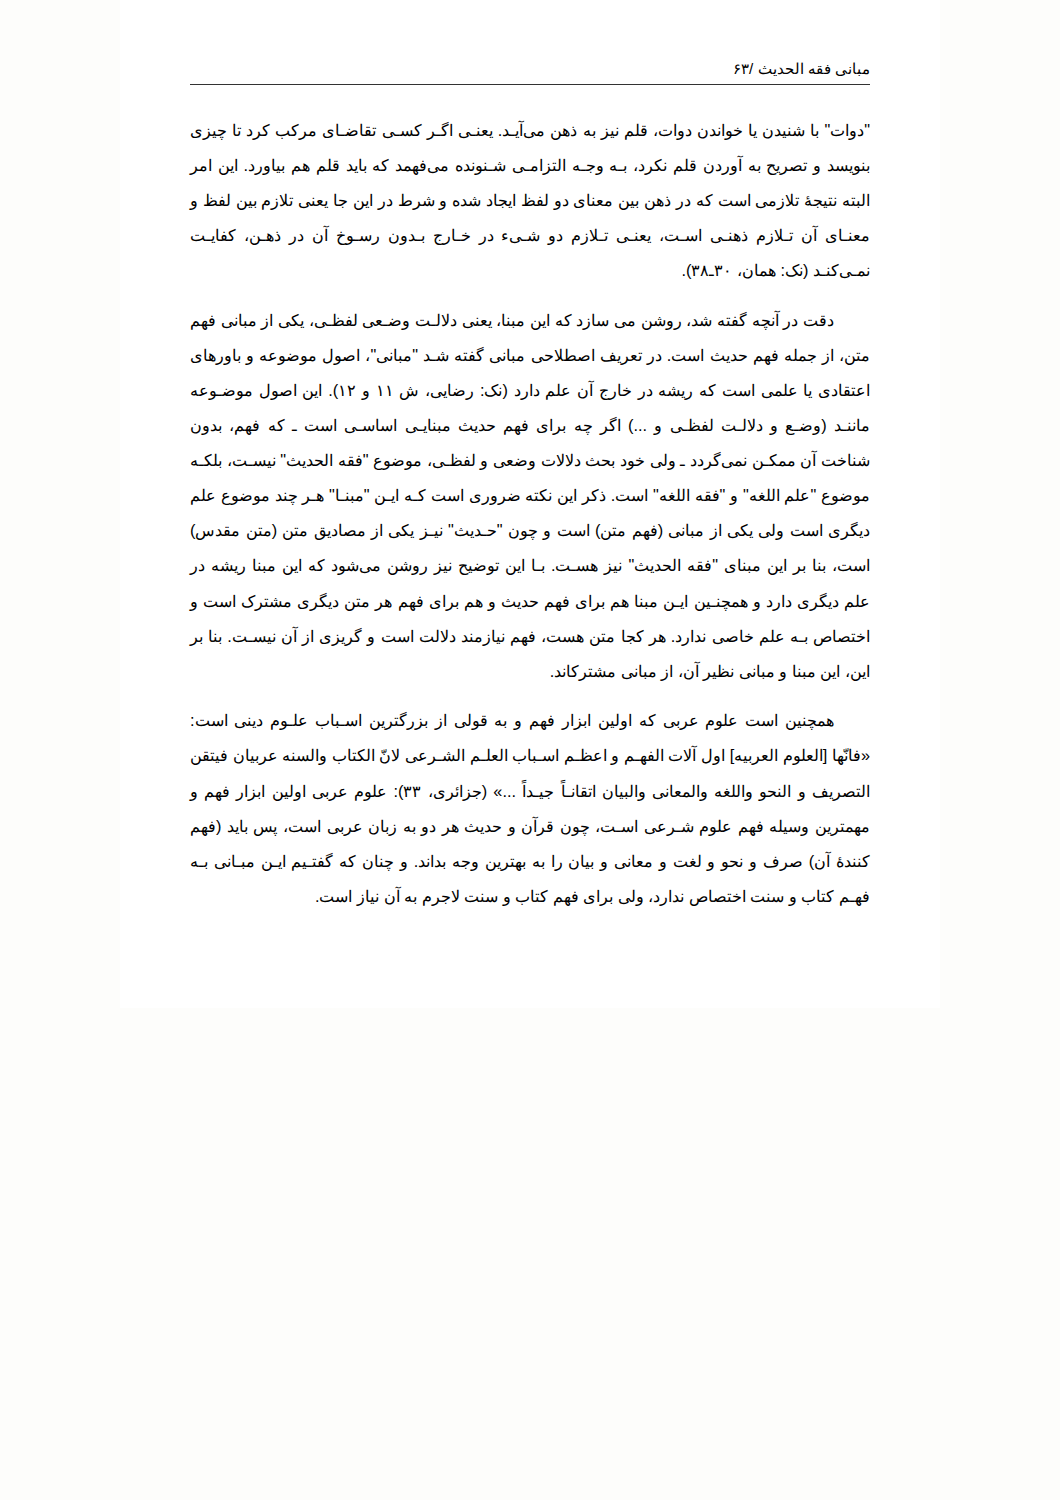مبانی فقه الحدیث /۶۳
"دوات" با شنیدن یا خواندن دوات، قلم نیز به ذهن می‌آیـد. یعنـی اگـر کسـی تقاضـای مرکب کرد تا چیزی بنویسد و تصریح به آوردن قلم نکرد، بـه وجـه التزامـی شـنونده می‌فهمد که باید قلم هم بیاورد. این امر البته نتیجهٔ تلازمی است که در ذهن بین معنای دو لفظ ایجاد شده و شرط در این جا یعنی تلازم بین لفظ و معنـای آن تـلازم ذهنـی اسـت، یعنـی تـلازم دو شـیء در خـارج بـدون رسـوخ آن در ذهـن، کفایـت نمـی‌کنـد (نک‌: همان، ۳۰ـ۳۸).
دقت در آنچه گفته شد، روشن می سازد که این مبنا، یعنی دلالـت وضـعی لفظـی، یکی از مبانی فهم متن، از جمله فهم حدیث است. در تعریف اصطلاحی مبانی گفته شـد "مبانی"، اصول موضوعه و باورهای اعتقادی یا علمی است که ریشه در خارج آن علم دارد (نک‌: رضایی، ش ۱۱ و ۱۲). این اصول موضـوعه ماننـد (وضـع و دلالـت لفظـی و ...) اگر چه برای فهم حدیث مبنایـی اساسـی است ـ که فهم، بدون شناخت آن ممکـن نمی‌گردد ـ ولی خود بحث دلالات وضعی و لفظـی، موضوع "فقه الحدیث" نیسـت، بلکـه موضوع "علم اللغه" و "فقه اللغه" است. ذکر این نکته ضروری است کـه ایـن "مبنـا" هـر چند موضوع علم دیگری است ولی یکی از مبانی (فهم متن) است و چون "حـدیث" نیـز یکی از مصادیق متن (متن مقدس) است، بنا بر این مبنای "فقه الحدیث" نیز هسـت. بـا این توضیح نیز روشن می‌شود که این مبنا ریشه در علم دیگری دارد و همچنـین ایـن مبنا هم برای فهم حدیث و هم برای فهم هر متن دیگری مشترک است و اختصاص بـه علم خاصی ندارد. هر کجا متن هست، فهم نیازمند دلالت است و گریزی از آن نیسـت. بنا بر این، این مبنا و مبانی نظیر آن، از مبانی مشترکاند.
همچنین است علوم عربی که اولین ابزار فهم و به قولی از بزرگترین اسـباب علـوم دینی است: «فانّها [العلوم العربیه] اول آلات الفهـم و اعظـم اسـباب العلـم الشـرعی لانّ الکتاب والسنه عربیان فیتقن التصریف و النحو واللغه والمعانی والبیان اتقانـاً جیـداً ...» (جزائری، ۳۳): علوم عربی اولین ابزار فهم و مهمترین وسیله فهم علوم شـرعی اسـت، چون قرآن و حدیث هر دو به زبان عربی است، پس باید (فهم کنندهٔ آن) صرف و نحو و لغت و معانی و بیان را به بهترین وجه بداند. و چنان که گفتـیم ایـن مبـانی بـه فهـم کتاب و سنت اختصاص ندارد، ولی برای فهم کتاب و سنت لاجرم به آن نیاز است.